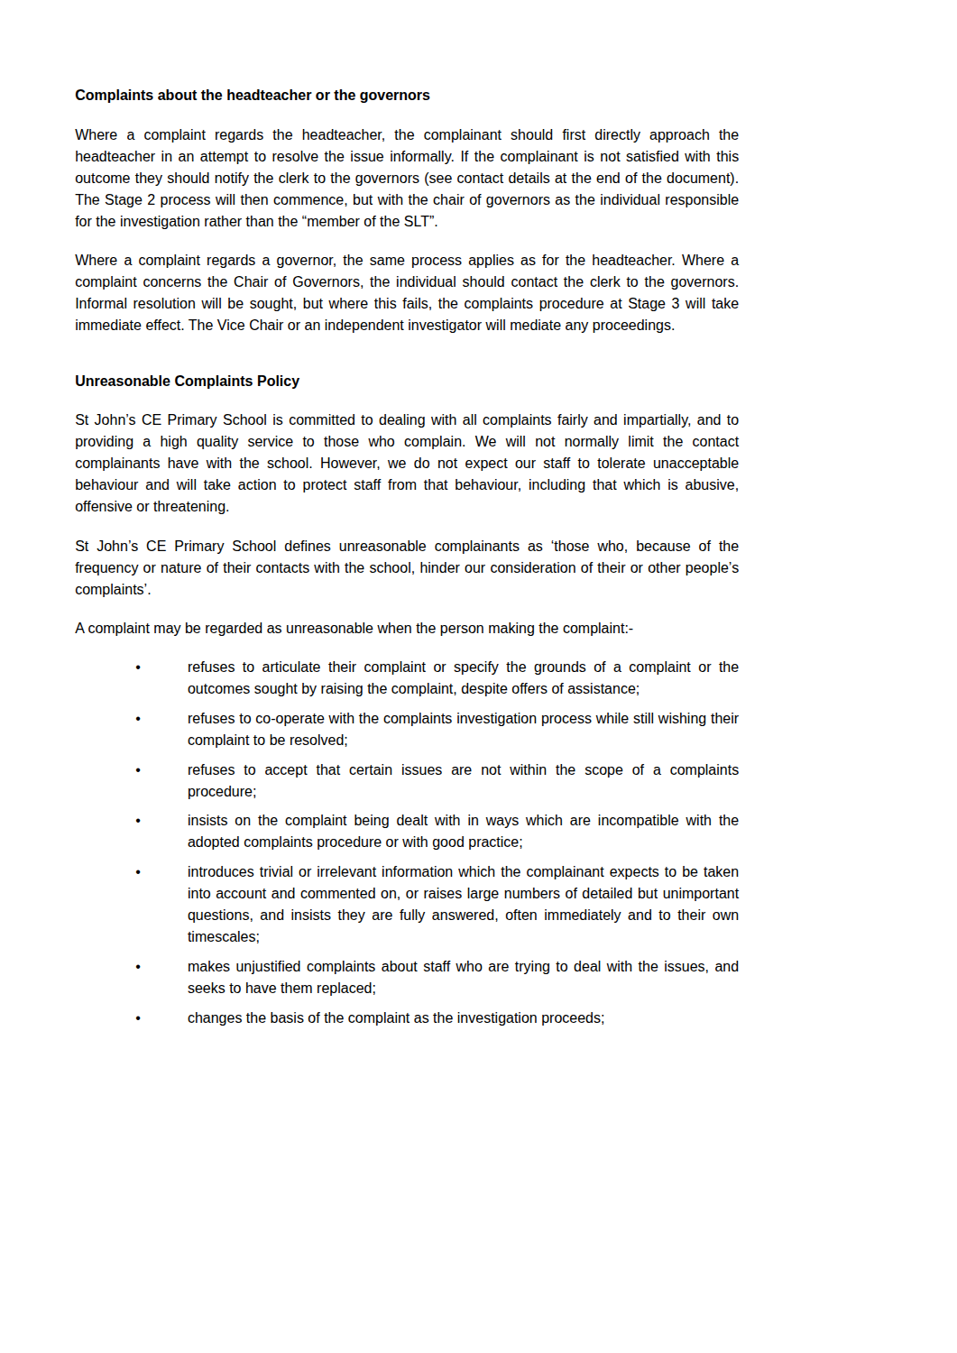Complaints about the headteacher or the governors
Where a complaint regards the headteacher, the complainant should first directly approach the headteacher in an attempt to resolve the issue informally. If the complainant is not satisfied with this outcome they should notify the clerk to the governors (see contact details at the end of the document). The Stage 2 process will then commence, but with the chair of governors as the individual responsible for the investigation rather than the “member of the SLT”.
Where a complaint regards a governor, the same process applies as for the headteacher. Where a complaint concerns the Chair of Governors, the individual should contact the clerk to the governors. Informal resolution will be sought, but where this fails, the complaints procedure at Stage 3 will take immediate effect. The Vice Chair or an independent investigator will mediate any proceedings.
Unreasonable Complaints Policy
St John’s CE Primary School is committed to dealing with all complaints fairly and impartially, and to providing a high quality service to those who complain. We will not normally limit the contact complainants have with the school. However, we do not expect our staff to tolerate unacceptable behaviour and will take action to protect staff from that behaviour, including that which is abusive, offensive or threatening.
St John’s CE Primary School defines unreasonable complainants as ‘those who, because of the frequency or nature of their contacts with the school, hinder our consideration of their or other people’s complaints’.
A complaint may be regarded as unreasonable when the person making the complaint:-
refuses to articulate their complaint or specify the grounds of a complaint or the outcomes sought by raising the complaint, despite offers of assistance;
refuses to co-operate with the complaints investigation process while still wishing their complaint to be resolved;
refuses to accept that certain issues are not within the scope of a complaints procedure;
insists on the complaint being dealt with in ways which are incompatible with the adopted complaints procedure or with good practice;
introduces trivial or irrelevant information which the complainant expects to be taken into account and commented on, or raises large numbers of detailed but unimportant questions, and insists they are fully answered, often immediately and to their own timescales;
makes unjustified complaints about staff who are trying to deal with the issues, and seeks to have them replaced;
changes the basis of the complaint as the investigation proceeds;